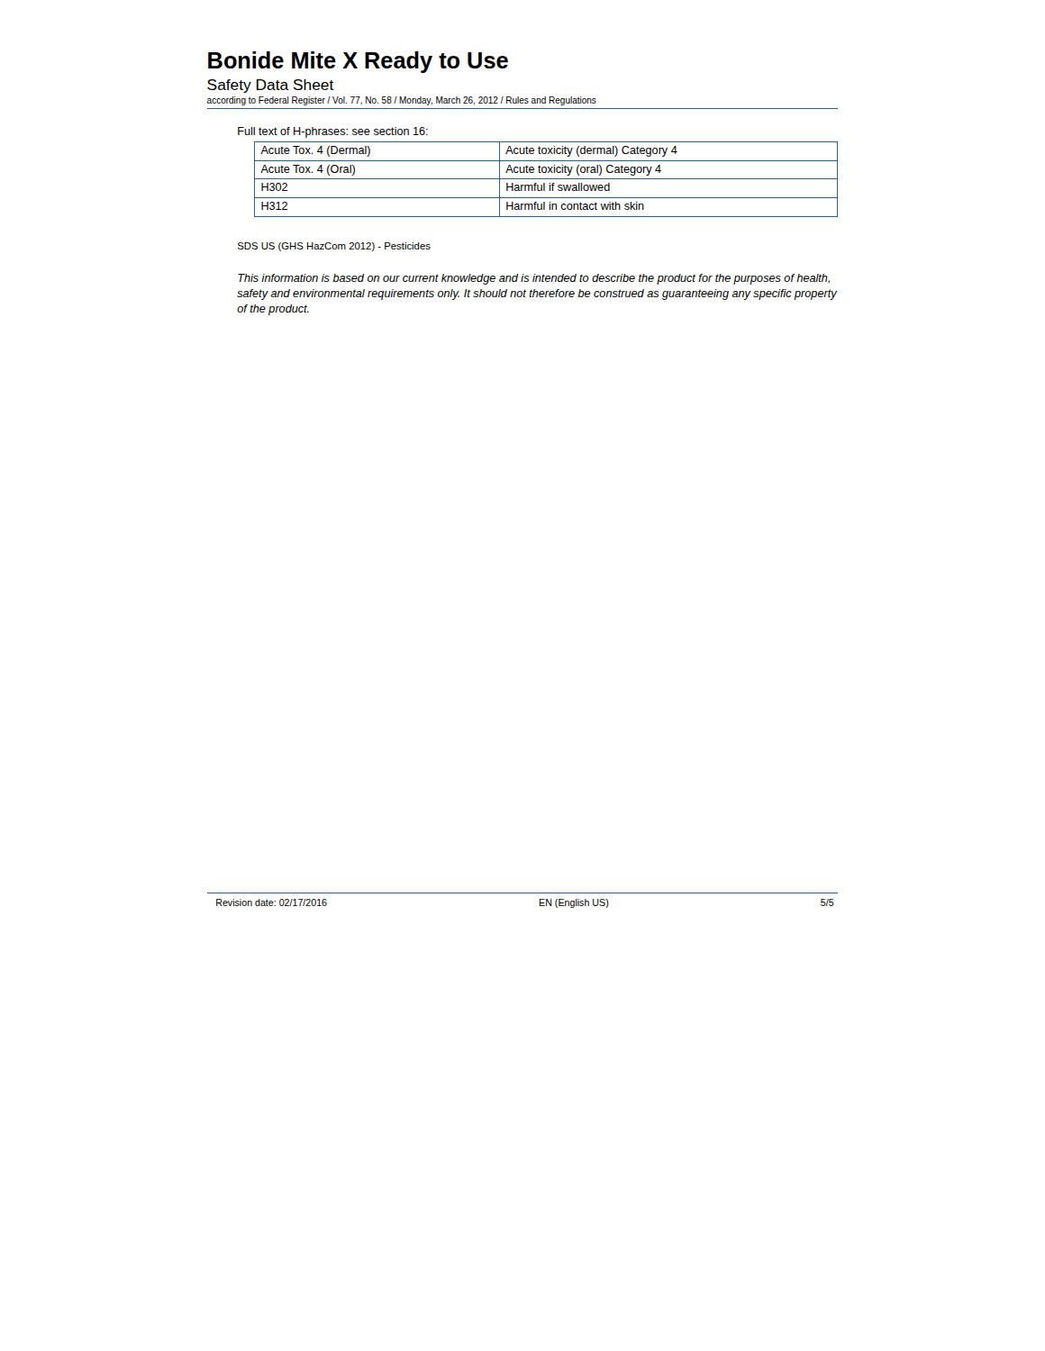Bonide Mite X Ready to Use
Safety Data Sheet
according to Federal Register / Vol. 77, No. 58 / Monday, March 26, 2012 / Rules and Regulations
Full text of H-phrases: see section 16:
| Acute Tox. 4 (Dermal) | Acute toxicity (dermal) Category 4 |
| Acute Tox. 4 (Oral) | Acute toxicity (oral) Category 4 |
| H302 | Harmful if swallowed |
| H312 | Harmful in contact with skin |
SDS US (GHS HazCom 2012) - Pesticides
This information is based on our current knowledge and is intended to describe the product for the purposes of health, safety and environmental requirements only. It should not therefore be construed as guaranteeing any specific property of the product.
Revision date: 02/17/2016
EN (English US)
5/5